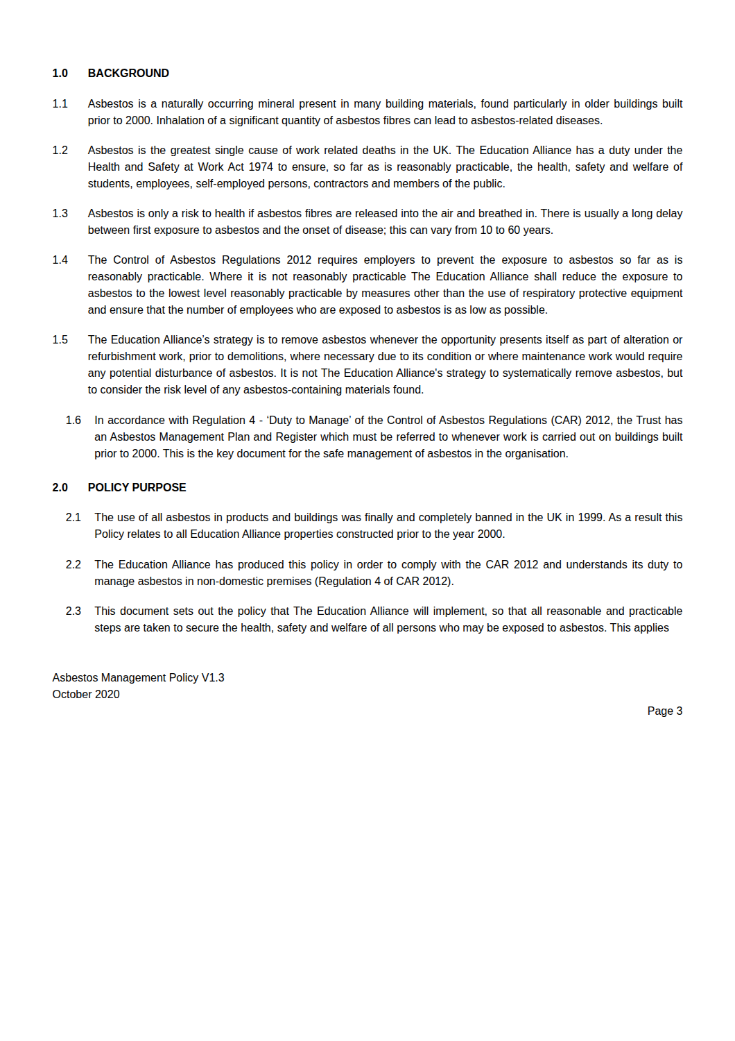1.0
BACKGROUND
1.1
Asbestos is a naturally occurring mineral present in many building materials, found particularly in older buildings built prior to 2000. Inhalation of a significant quantity of asbestos fibres can lead to asbestos-related diseases.
1.2
Asbestos is the greatest single cause of work related deaths in the UK. The Education Alliance has a duty under the Health and Safety at Work Act 1974 to ensure, so far as is reasonably practicable, the health, safety and welfare of students, employees, self-employed persons, contractors and members of the public.
1.3
Asbestos is only a risk to health if asbestos fibres are released into the air and breathed in. There is usually a long delay between first exposure to asbestos and the onset of disease; this can vary from 10 to 60 years.
1.4
The Control of Asbestos Regulations 2012 requires employers to prevent the exposure to asbestos so far as is reasonably practicable. Where it is not reasonably practicable The Education Alliance shall reduce the exposure to asbestos to the lowest level reasonably practicable by measures other than the use of respiratory protective equipment and ensure that the number of employees who are exposed to asbestos is as low as possible.
1.5
The Education Alliance’s strategy is to remove asbestos whenever the opportunity presents itself as part of alteration or refurbishment work, prior to demolitions, where necessary due to its condition or where maintenance work would require any potential disturbance of asbestos. It is not The Education Alliance's strategy to systematically remove asbestos, but to consider the risk level of any asbestos-containing materials found.
1.6
In accordance with Regulation 4 - ‘Duty to Manage’ of the Control of Asbestos Regulations (CAR) 2012, the Trust has an Asbestos Management Plan and Register which must be referred to whenever work is carried out on buildings built prior to 2000. This is the key document for the safe management of asbestos in the organisation.
2.0
POLICY PURPOSE
2.1
The use of all asbestos in products and buildings was finally and completely banned in the UK in 1999. As a result this Policy relates to all Education Alliance properties constructed prior to the year 2000.
2.2
The Education Alliance has produced this policy in order to comply with the CAR 2012 and understands its duty to manage asbestos in non-domestic premises (Regulation 4 of CAR 2012).
2.3
This document sets out the policy that The Education Alliance will implement, so that all reasonable and practicable steps are taken to secure the health, safety and welfare of all persons who may be exposed to asbestos. This applies
Asbestos Management Policy V1.3
October 2020
Page 3